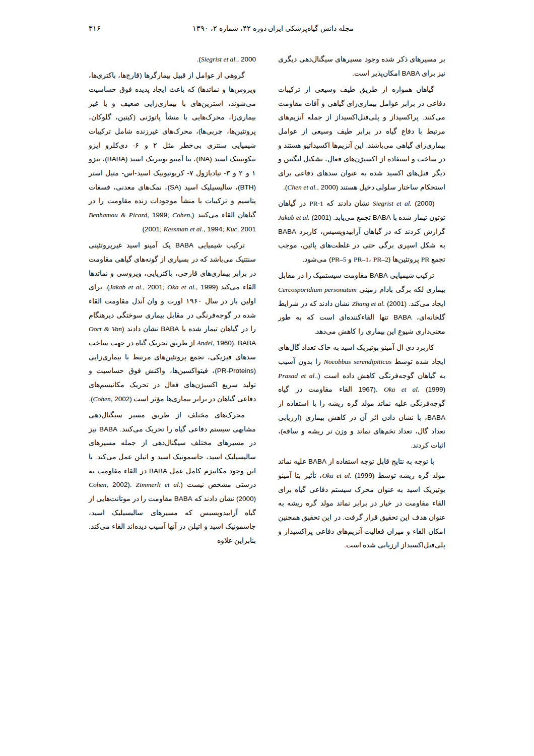۳۱۶ مجله دانش گیاه‌پزشکی ایران دوره ۴۲، شماره ۲، ۱۳۹۰
بر مسیرهای ذکر شده وجود مسیرهای سیگنال‌دهی دیگری نیز برای BABA امکان‌پذیر است.
گیاهان همواره از طریق طیف وسیعی از ترکیبات دفاعی در برابر عوامل بیماری‌زای گیاهی و آفات مقاومت می‌کنند. پراکسیداز و پلی‌فنل‌اکسیداز از جمله آنزیم‌های مرتبط با دفاع گیاه در برابر طیف وسیعی از عوامل بیماری‌زای گیاهی می‌باشند. این آنزیم‌ها اکسیداتیو هستند و در ساخت و استفاده از اکسیژن‌های فعال، تشکیل لیگنین و دیگر فنل‌های اکسید شده به عنوان سدهای دفاعی برای استحکام ساختار سلولی دخیل هستند (Chen et al., 2000).
Siegrist et al. (2000) نشان دادند که PR-1 در گیاهان توتون تیمار شده با BABA تجمع می‌یابد. Jakab et al. (2001) گزارش کردند که در گیاهان آرابیدوپسیس، کاربرد BABA به شکل اسپری برگی حتی در غلظت‌های پائین، موجب تجمع PR پروتئین‌ها (PR–1، PR–2 و PR–5) می‌شود.
ترکیب شیمیایی BABA مقاومت سیستمیک را در مقابل بیماری لکه برگی بادام زمینی Cercosporidium personatum ایجاد می‌کند. Zhang et al. (2001) نشان دادند که در شرایط گلخانه‌ای، BABA تنها القاءکننده‌ای است که به طور معنی‌داری شیوع این بیماری را کاهش می‌دهد.
کاربرد دی ال آمینو بوتیریک اسید به خاک تعداد گال‌های ایجاد شده توسط Nocobbus serendipiticus را بدون آسیب به گیاهان گوجه‌فرنگی کاهش داده است (Prasad et al., 1967). Oka et al. (1999) القاء مقاومت در گیاه گوجه‌فرنگی علیه نماتد مولد گره ریشه را با استفاده از BABA، با نشان دادن اثر آن در کاهش بیماری (ارزیابی تعداد گال، تعداد تخم‌های نماتد و وزن تر ریشه و ساقه)، اثبات کردند.
با توجه به نتایج قابل توجه استفاده از BABA علیه نماتد مولد گره ریشه توسط Oka et al. (1999)، تأثیر بتا آمینو بوتیریک اسید به عنوان محرک سیستم دفاعی گیاه برای القاء مقاومت در خیار در برابر نماتد مولد گره ریشه به عنوان هدف این تحقیق قرار گرفت. در این تحقیق همچنین امکان القاء و میزان فعالیت آنزیم‌های دفاعی پراکسیداز و پلی‌فنل‌اکسیداز ارزیابی شده است.
Siegrist et al., 2000).
گروهی از عوامل از قبیل بیمارگرها (قارچ‌ها، باکتری‌ها، ویروس‌ها و نماتدها) که باعث ایجاد پدیده فوق حساسیت می‌شوند، استرین‌های با بیماری‌زایی ضعیف و یا غیر بیماری‌زا، محرک‌هایی با منشأ پاتوژنی (کیتین، گلوکان، پروتئین‌ها، چربی‌ها)، محرک‌های غیرزنده شامل ترکیبات شیمیایی سنتزی بی‌خطر مثل ۲ و ۶- دی‌کلرو ایزو نیکوتینیک اسید (INA)، بتا آمینو بوتیریک اسید (BABA)، بنزو ۱ و ۲ و ۳- تیادیازول ۷- کربوتیونیک اسید-اس- متیل استر (BTH)، سالیسیلیک اسید (SA)، نمک‌های معدنی، فسفات پتاسیم و ترکیبات با منشأ موجودات زنده مقاومت را در گیاهان القاء می‌کنند (Benhamou & Picard, 1999; Cohen, 2001; Kessman et al., 1994; Kuc, 2001)
ترکیب شیمیایی BABA یک آمینو اسید غیرپروتئینی سنتتیک می‌باشد که در بسیاری از گونه‌های گیاهی مقاومت در برابر بیماری‌های قارچی، باکتریایی، ویروسی و نماتدها القاء می‌کند (Jakab et al., 2001; Oka et al., 1999). برای اولین بار در سال ۱۹۶۰ اورت و وان آندل مقاومت القاء شده در گوجه‌فرنگی در مقابل بیماری سوختگی دیرهنگام را در گیاهان تیمار شده با BABA نشان دادند (Oort & Van Andel, 1960). BABA از طریق تحریک گیاه در جهت ساخت سدهای فیزیکی، تجمع پروتئین‌های مرتبط با بیماری‌زایی (PR-Proteins)، فیتواکسین‌ها، واکنش فوق حساسیت و تولید سریع اکسیژن‌های فعال در تحریک مکانیسم‌های دفاعی گیاهان در برابر بیماری‌ها مؤثر است (Cohen, 2002).
محرک‌های مختلف از طریق مسیر سیگنال‌دهی مشابهی سیستم دفاعی گیاه را تحریک می‌کنند. BABA نیز در مسیرهای مختلف سیگنال‌دهی از جمله مسیرهای سالیسیلیک اسید، جاسمونیک اسید و اتیلن عمل می‌کند. با این وجود مکانیزم کامل عمل BABA در القاء مقاومت به درستی مشخص نیست (Cohen, 2002). Zimmerli et al. (2000) نشان دادند که BABA مقاومت را در موتانت‌هایی از گیاه آرابیدوپسیس که مسیرهای سالیسیلیک اسید، جاسمونیک اسید و اتیلن در آنها آسیب دیده‌اند القاء می‌کند. بنابراین علاوه